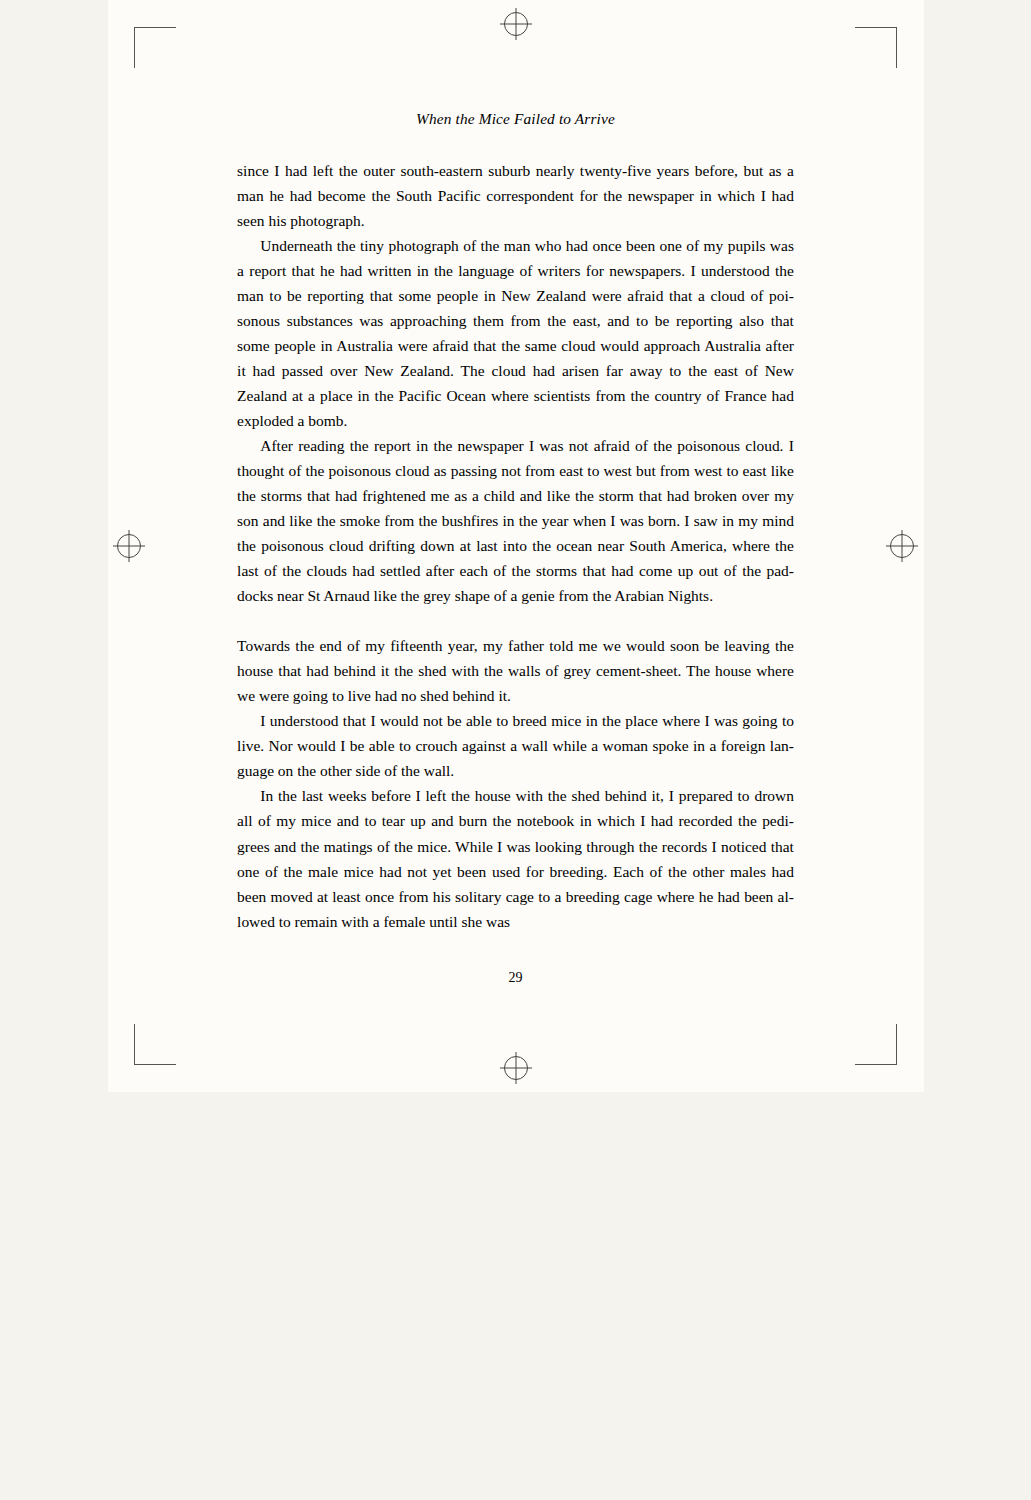When the Mice Failed to Arrive
since I had left the outer south-eastern suburb nearly twenty-five years before, but as a man he had become the South Pacific correspondent for the newspaper in which I had seen his photograph.
Underneath the tiny photograph of the man who had once been one of my pupils was a report that he had written in the language of writers for newspapers. I understood the man to be reporting that some people in New Zealand were afraid that a cloud of poisonous substances was approaching them from the east, and to be reporting also that some people in Australia were afraid that the same cloud would approach Australia after it had passed over New Zealand. The cloud had arisen far away to the east of New Zealand at a place in the Pacific Ocean where scientists from the country of France had exploded a bomb.
After reading the report in the newspaper I was not afraid of the poisonous cloud. I thought of the poisonous cloud as passing not from east to west but from west to east like the storms that had frightened me as a child and like the storm that had broken over my son and like the smoke from the bushfires in the year when I was born. I saw in my mind the poisonous cloud drifting down at last into the ocean near South America, where the last of the clouds had settled after each of the storms that had come up out of the paddocks near St Arnaud like the grey shape of a genie from the Arabian Nights.
Towards the end of my fifteenth year, my father told me we would soon be leaving the house that had behind it the shed with the walls of grey cement-sheet. The house where we were going to live had no shed behind it.
I understood that I would not be able to breed mice in the place where I was going to live. Nor would I be able to crouch against a wall while a woman spoke in a foreign language on the other side of the wall.
In the last weeks before I left the house with the shed behind it, I prepared to drown all of my mice and to tear up and burn the notebook in which I had recorded the pedigrees and the matings of the mice. While I was looking through the records I noticed that one of the male mice had not yet been used for breeding. Each of the other males had been moved at least once from his solitary cage to a breeding cage where he had been allowed to remain with a female until she was
29